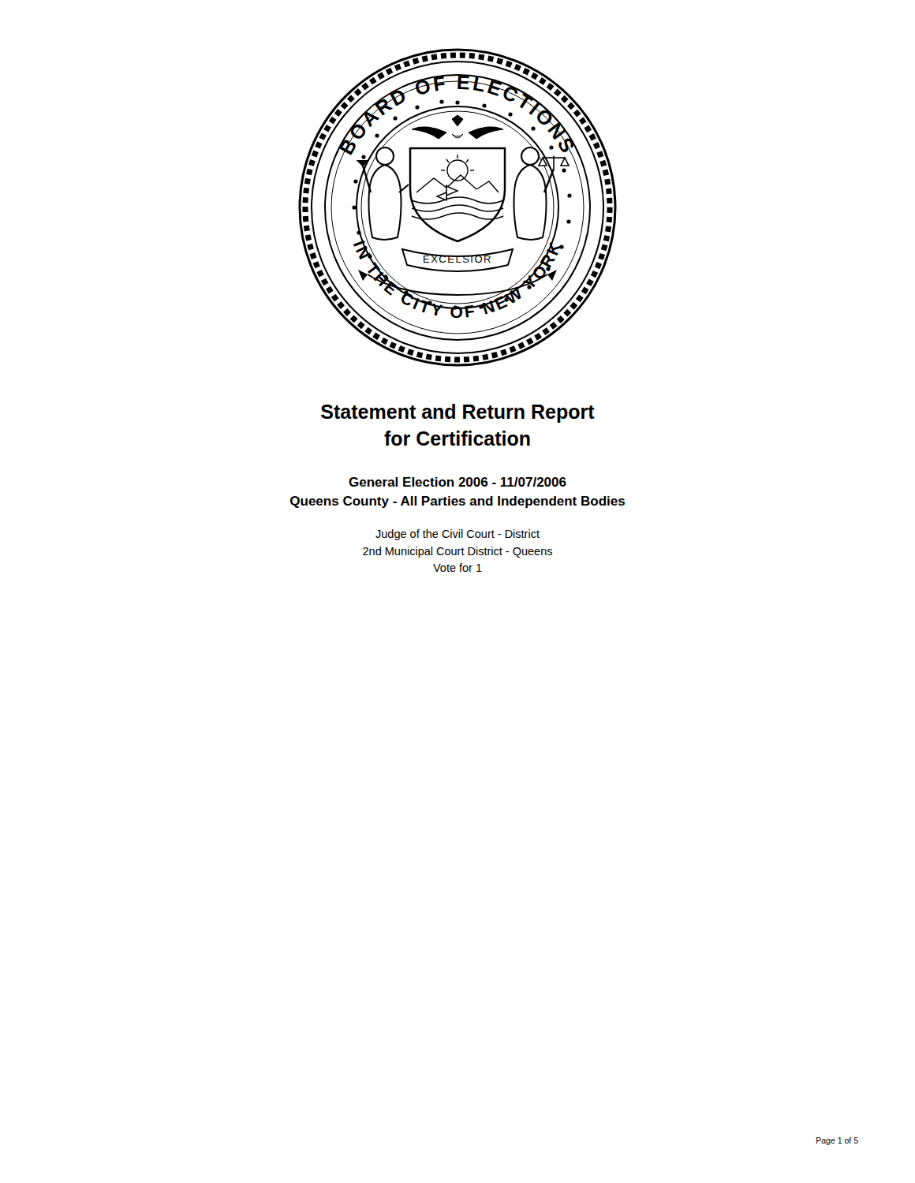BOARD OF ELECTIONS IN THE CITY OF NEW YORK EXCELSIOR
Statement and Return Report
for Certification
General Election 2006 - 11/07/2006
Queens County - All Parties and Independent Bodies
Judge of the Civil Court - District
2nd Municipal Court District - Queens
Vote for 1
Page 1 of 5